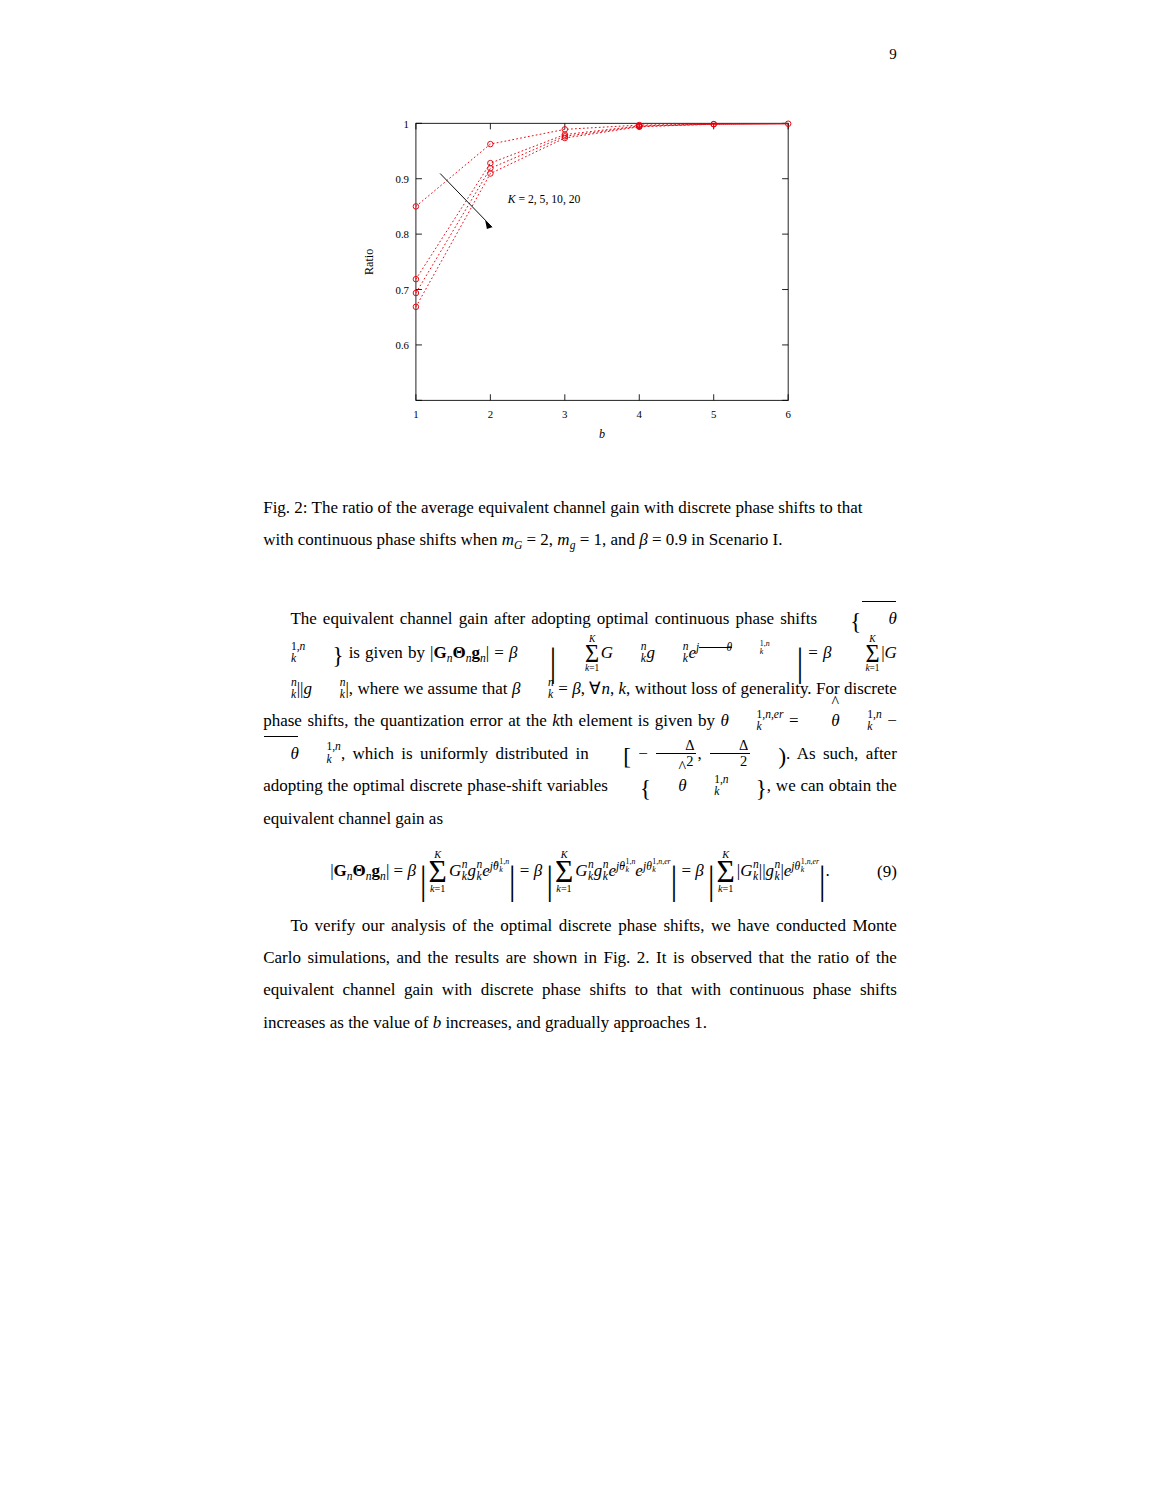9
1 0.9 0.8 0.7 0.6 1 2 3 4 5 6 b Ratio K = 2, 5, 10, 20
Fig. 2: The ratio of the average equivalent channel gain with discrete phase shifts to that with continuous phase shifts when mG = 2, mg = 1, and β = 0.9 in Scenario I.
The equivalent channel gain after adopting optimal continuous phase shifts {θ 1,n k} is given by |GnΘngn| = β |KΣk=1 Gnk gnk ejθ 1,n k| = β KΣk=1|Gnk||gnk|, where we assume that βnk = β, ∀n, k, without loss of generality. For discrete phase shifts, the quantization error at the kth element is given by θ 1,n,er k = θ 1,n k − θ 1,n k, which is uniformly distributed in [ − Δ 2, Δ 2). As such, after adopting the optimal discrete phase-shift variables {θ 1,n k}, we can obtain the equivalent channel gain as
|GnΘngn| = β |KΣk=1 Gnk gnk ejθ 1,n k| = β |KΣk=1 Gnk gnk ejθ 1,n kejθ 1,n,er k| = β |KΣk=1|Gnk||gnk|ejθ 1,n,er k|. (9)
To verify our analysis of the optimal discrete phase shifts, we have conducted Monte Carlo simulations, and the results are shown in Fig. 2. It is observed that the ratio of the equivalent channel gain with discrete phase shifts to that with continuous phase shifts increases as the value of b increases, and gradually approaches 1.